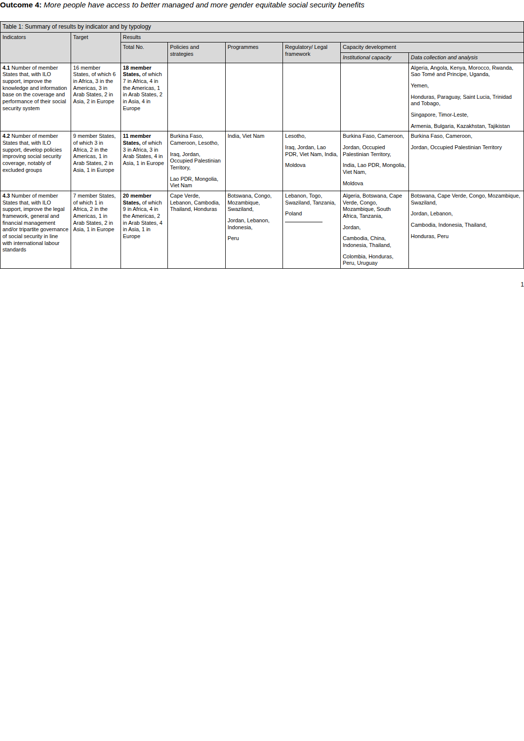Outcome 4: More people have access to better managed and more gender equitable social security benefits
| Table 1: Summary of results by indicator and by typology |
| Indicators | Target | Results |
| Total No. | Policies and strategies | Programmes | Regulatory/ Legal framework | Capacity development |
| Institutional capacity | Data collection and analysis |
| 4.1 Number of member States that, with ILO support, improve the knowledge and information base on the coverage and performance of their social security system | 16 member States, of which 6 in Africa, 3 in the Americas, 3 in Arab States, 2 in Asia, 2 in Europe | 18 member States, of which 7 in Africa, 4 in the Americas, 1 in Arab States, 2 in Asia, 4 in Europe | | | | | Algeria, Angola, Kenya, Morocco, Rwanda, Sao Tomé and Principe, Uganda, Yemen, Honduras, Paraguay, Saint Lucia, Trinidad and Tobago, Singapore, Timor-Leste, Armenia, Bulgaria, Kazakhstan, Tajikistan |
| 4.2 Number of member States that, with ILO support, develop policies improving social security coverage, notably of excluded groups | 9 member States, of which 3 in Africa, 2 in the Americas, 1 in Arab States, 2 in Asia, 1 in Europe | 11 member States, of which 3 in Africa, 3 in Arab States, 4 in Asia, 1 in Europe | Burkina Faso, Cameroon, Lesotho, Iraq, Jordan, Occupied Palestinian Territory, Lao PDR, Mongolia, Viet Nam | India, Viet Nam | Lesotho, Iraq, Jordan, Lao PDR, Viet Nam, India, Moldova | Burkina Faso, Cameroon, Jordan, Occupied Palestinian Territory, India, Lao PDR, Mongolia, Viet Nam, Moldova | Burkina Faso, Cameroon, Jordan, Occupied Palestinian Territory |
| 4.3 Number of member States that, with ILO support, improve the legal framework, general and financial management and/or tripartite governance of social security in line with international labour standards | 7 member States, of which 1 in Africa, 2 in the Americas, 1 in Arab States, 2 in Asia, 1 in Europe | 20 member States, of which 9 in Africa, 4 in the Americas, 2 in Arab States, 4 in Asia, 1 in Europe | Cape Verde, Lebanon, Cambodia, Thailand, Honduras | Botswana, Congo, Mozambique, Swaziland, Jordan, Lebanon, Indonesia, Peru | Lebanon, Togo, Swaziland, Tanzania, Poland | Algeria, Botswana, Cape Verde, Congo, Mozambique, South Africa, Tanzania, Jordan, Cambodia, China, Indonesia, Thailand, Colombia, Honduras, Peru, Uruguay | Botswana, Cape Verde, Congo, Mozambique, Swaziland, Jordan, Lebanon, Cambodia, Indonesia, Thailand, Honduras, Peru |
1